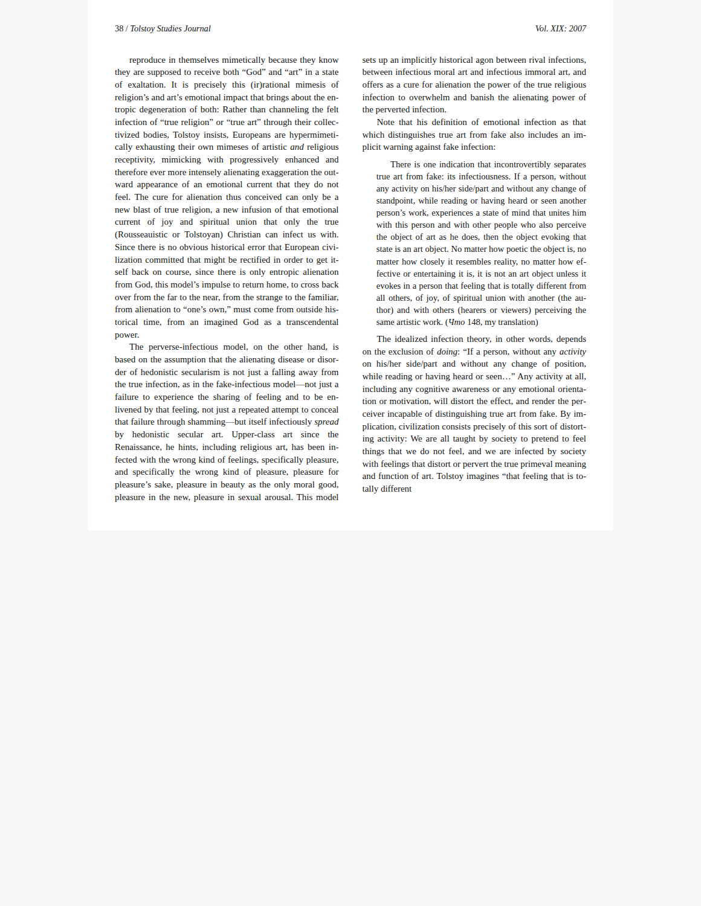38 / Tolstoy Studies Journal Vol. XIX: 2007
reproduce in themselves mimetically because they know they are supposed to receive both “God” and “art” in a state of exaltation. It is precisely this (ir)rational mimesis of religion’s and art’s emotional impact that brings about the entropic degeneration of both: Rather than channeling the felt infection of “true religion” or “true art” through their collectivized bodies, Tolstoy insists, Europeans are hypermimetically exhausting their own mimeses of artistic and religious receptivity, mimicking with progressively enhanced and therefore ever more intensely alienating exaggeration the outward appearance of an emotional current that they do not feel. The cure for alienation thus conceived can only be a new blast of true religion, a new infusion of that emotional current of joy and spiritual union that only the true (Rousseauistic or Tolstoyan) Christian can infect us with. Since there is no obvious historical error that European civilization committed that might be rectified in order to get itself back on course, since there is only entropic alienation from God, this model’s impulse to return home, to cross back over from the far to the near, from the strange to the familiar, from alienation to “one’s own,” must come from outside historical time, from an imagined God as a transcendental power.
The perverse-infectious model, on the other hand, is based on the assumption that the alienating disease or disorder of hedonistic secularism is not just a falling away from the true infection, as in the fake-infectious model—not just a failure to experience the sharing of feeling and to be enlivened by that feeling, not just a repeated attempt to conceal that failure through shamming—but itself infectiously spread by hedonistic secular art. Upper-class art since the Renaissance, he hints, including religious art, has been infected with the wrong kind of feelings, specifically pleasure, and specifically the wrong kind of pleasure, pleasure for pleasure’s sake, pleasure in beauty as the only moral good, pleasure in the new, pleasure in sexual arousal. This model sets up an implicitly historical agon between rival infections, between infectious moral art and infectious immoral art, and offers as a cure for alienation the power of the true religious infection to overwhelm and banish the alienating power of the perverted infection.
Note that his definition of emotional infection as that which distinguishes true art from fake also includes an implicit warning against fake infection:
There is one indication that incontrovertibly separates true art from fake: its infectiousness. If a person, without any activity on his/her side/part and without any change of standpoint, while reading or having heard or seen another person’s work, experiences a state of mind that unites him with this person and with other people who also perceive the object of art as he does, then the object evoking that state is an art object. No matter how poetic the object is, no matter how closely it resembles reality, no matter how effective or entertaining it is, it is not an art object unless it evokes in a person that feeling that is totally different from all others, of joy, of spiritual union with another (the author) and with others (hearers or viewers) perceiving the same artistic work. (Что 148, my translation)
The idealized infection theory, in other words, depends on the exclusion of doing: “If a person, without any activity on his/her side/part and without any change of position, while reading or having heard or seen…” Any activity at all, including any cognitive awareness or any emotional orientation or motivation, will distort the effect, and render the perceiver incapable of distinguishing true art from fake. By implication, civilization consists precisely of this sort of distorting activity: We are all taught by society to pretend to feel things that we do not feel, and we are infected by society with feelings that distort or pervert the true primeval meaning and function of art. Tolstoy imagines “that feeling that is totally different